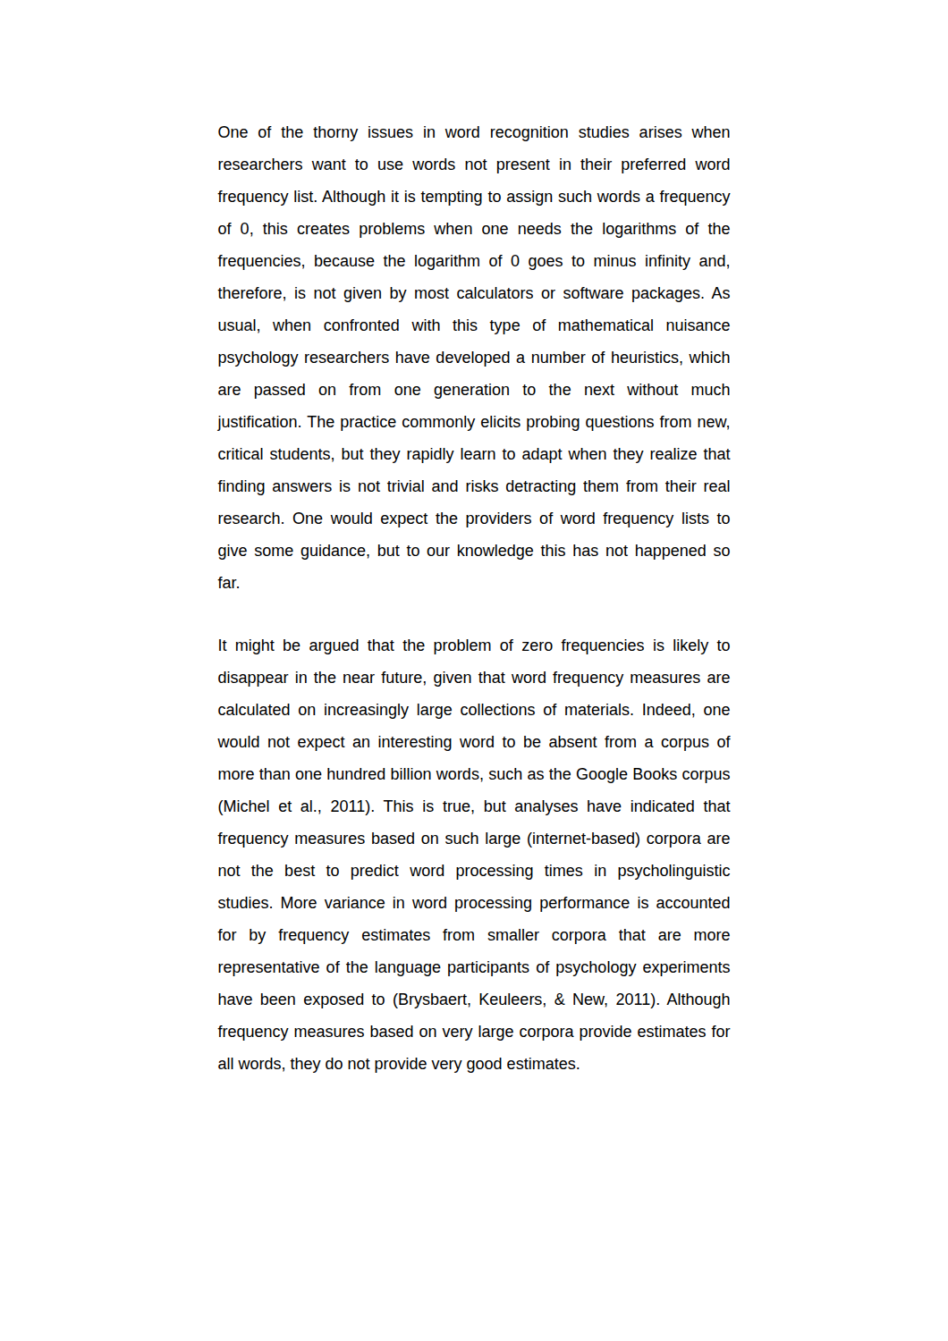One of the thorny issues in word recognition studies arises when researchers want to use words not present in their preferred word frequency list. Although it is tempting to assign such words a frequency of 0, this creates problems when one needs the logarithms of the frequencies, because the logarithm of 0 goes to minus infinity and, therefore, is not given by most calculators or software packages. As usual, when confronted with this type of mathematical nuisance psychology researchers have developed a number of heuristics, which are passed on from one generation to the next without much justification. The practice commonly elicits probing questions from new, critical students, but they rapidly learn to adapt when they realize that finding answers is not trivial and risks detracting them from their real research. One would expect the providers of word frequency lists to give some guidance, but to our knowledge this has not happened so far.
It might be argued that the problem of zero frequencies is likely to disappear in the near future, given that word frequency measures are calculated on increasingly large collections of materials. Indeed, one would not expect an interesting word to be absent from a corpus of more than one hundred billion words, such as the Google Books corpus (Michel et al., 2011). This is true, but analyses have indicated that frequency measures based on such large (internet-based) corpora are not the best to predict word processing times in psycholinguistic studies. More variance in word processing performance is accounted for by frequency estimates from smaller corpora that are more representative of the language participants of psychology experiments have been exposed to (Brysbaert, Keuleers, & New, 2011). Although frequency measures based on very large corpora provide estimates for all words, they do not provide very good estimates.